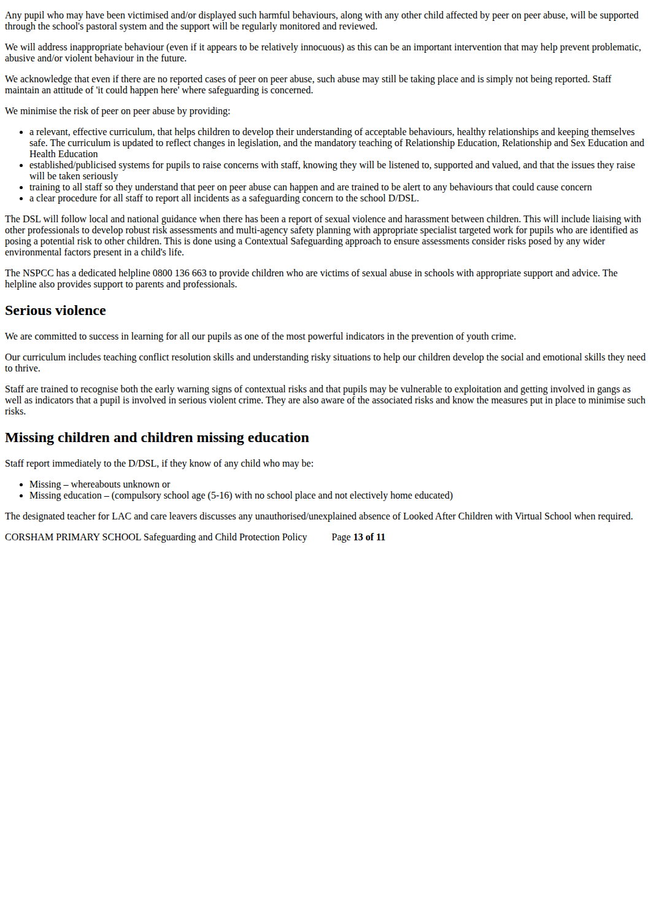Any pupil who may have been victimised and/or displayed such harmful behaviours, along with any other child affected by peer on peer abuse, will be supported through the school's pastoral system and the support will be regularly monitored and reviewed.
We will address inappropriate behaviour (even if it appears to be relatively innocuous) as this can be an important intervention that may help prevent problematic, abusive and/or violent behaviour in the future.
We acknowledge that even if there are no reported cases of peer on peer abuse, such abuse may still be taking place and is simply not being reported. Staff maintain an attitude of 'it could happen here' where safeguarding is concerned.
We minimise the risk of peer on peer abuse by providing:
a relevant, effective curriculum, that helps children to develop their understanding of acceptable behaviours, healthy relationships and keeping themselves safe. The curriculum is updated to reflect changes in legislation, and the mandatory teaching of Relationship Education, Relationship and Sex Education and Health Education
established/publicised systems for pupils to raise concerns with staff, knowing they will be listened to, supported and valued, and that the issues they raise will be taken seriously
training to all staff so they understand that peer on peer abuse can happen and are trained to be alert to any behaviours that could cause concern
a clear procedure for all staff to report all incidents as a safeguarding concern to the school D/DSL.
The DSL will follow local and national guidance when there has been a report of sexual violence and harassment between children. This will include liaising with other professionals to develop robust risk assessments and multi-agency safety planning with appropriate specialist targeted work for pupils who are identified as posing a potential risk to other children. This is done using a Contextual Safeguarding approach to ensure assessments consider risks posed by any wider environmental factors present in a child's life.
The NSPCC has a dedicated helpline 0800 136 663 to provide children who are victims of sexual abuse in schools with appropriate support and advice. The helpline also provides support to parents and professionals.
Serious violence
We are committed to success in learning for all our pupils as one of the most powerful indicators in the prevention of youth crime.
Our curriculum includes teaching conflict resolution skills and understanding risky situations to help our children develop the social and emotional skills they need to thrive.
Staff are trained to recognise both the early warning signs of contextual risks and that pupils may be vulnerable to exploitation and getting involved in gangs as well as indicators that a pupil is involved in serious violent crime. They are also aware of the associated risks and know the measures put in place to minimise such risks.
Missing children and children missing education
Staff report immediately to the D/DSL, if they know of any child who may be:
Missing – whereabouts unknown or
Missing education – (compulsory school age (5-16) with no school place and not electively home educated)
The designated teacher for LAC and care leavers discusses any unauthorised/unexplained absence of Looked After Children with Virtual School when required.
CORSHAM PRIMARY SCHOOL Safeguarding and Child Protection Policy Page 13 of 11